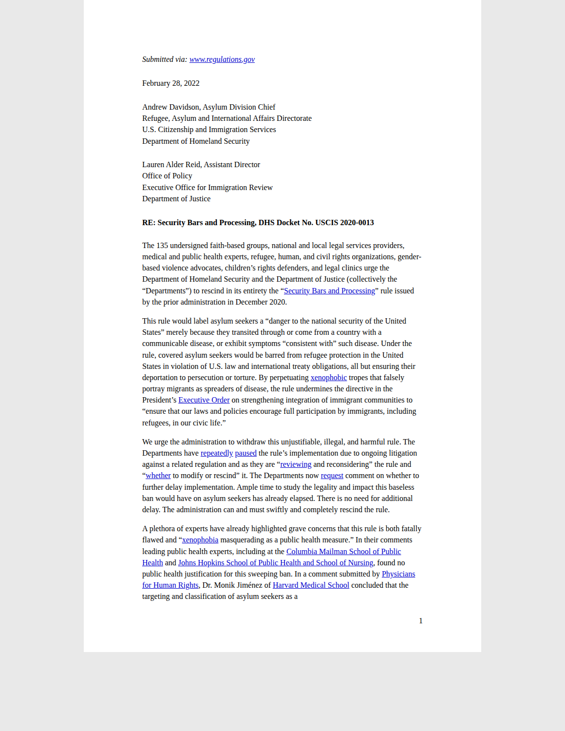Submitted via: www.regulations.gov
February 28, 2022
Andrew Davidson, Asylum Division Chief
Refugee, Asylum and International Affairs Directorate
U.S. Citizenship and Immigration Services
Department of Homeland Security
Lauren Alder Reid, Assistant Director
Office of Policy
Executive Office for Immigration Review
Department of Justice
RE: Security Bars and Processing, DHS Docket No. USCIS 2020-0013
The 135 undersigned faith-based groups, national and local legal services providers, medical and public health experts, refugee, human, and civil rights organizations, gender-based violence advocates, children’s rights defenders, and legal clinics urge the Department of Homeland Security and the Department of Justice (collectively the “Departments”) to rescind in its entirety the “Security Bars and Processing” rule issued by the prior administration in December 2020.
This rule would label asylum seekers a “danger to the national security of the United States” merely because they transited through or come from a country with a communicable disease, or exhibit symptoms “consistent with” such disease. Under the rule, covered asylum seekers would be barred from refugee protection in the United States in violation of U.S. law and international treaty obligations, all but ensuring their deportation to persecution or torture. By perpetuating xenophobic tropes that falsely portray migrants as spreaders of disease, the rule undermines the directive in the President’s Executive Order on strengthening integration of immigrant communities to “ensure that our laws and policies encourage full participation by immigrants, including refugees, in our civic life.”
We urge the administration to withdraw this unjustifiable, illegal, and harmful rule. The Departments have repeatedly paused the rule’s implementation due to ongoing litigation against a related regulation and as they are “reviewing and reconsidering” the rule and “whether to modify or rescind” it. The Departments now request comment on whether to further delay implementation. Ample time to study the legality and impact this baseless ban would have on asylum seekers has already elapsed. There is no need for additional delay. The administration can and must swiftly and completely rescind the rule.
A plethora of experts have already highlighted grave concerns that this rule is both fatally flawed and “xenophobia masquerading as a public health measure.” In their comments leading public health experts, including at the Columbia Mailman School of Public Health and Johns Hopkins School of Public Health and School of Nursing, found no public health justification for this sweeping ban. In a comment submitted by Physicians for Human Rights, Dr. Monik Jiménez of Harvard Medical School concluded that the targeting and classification of asylum seekers as a
1